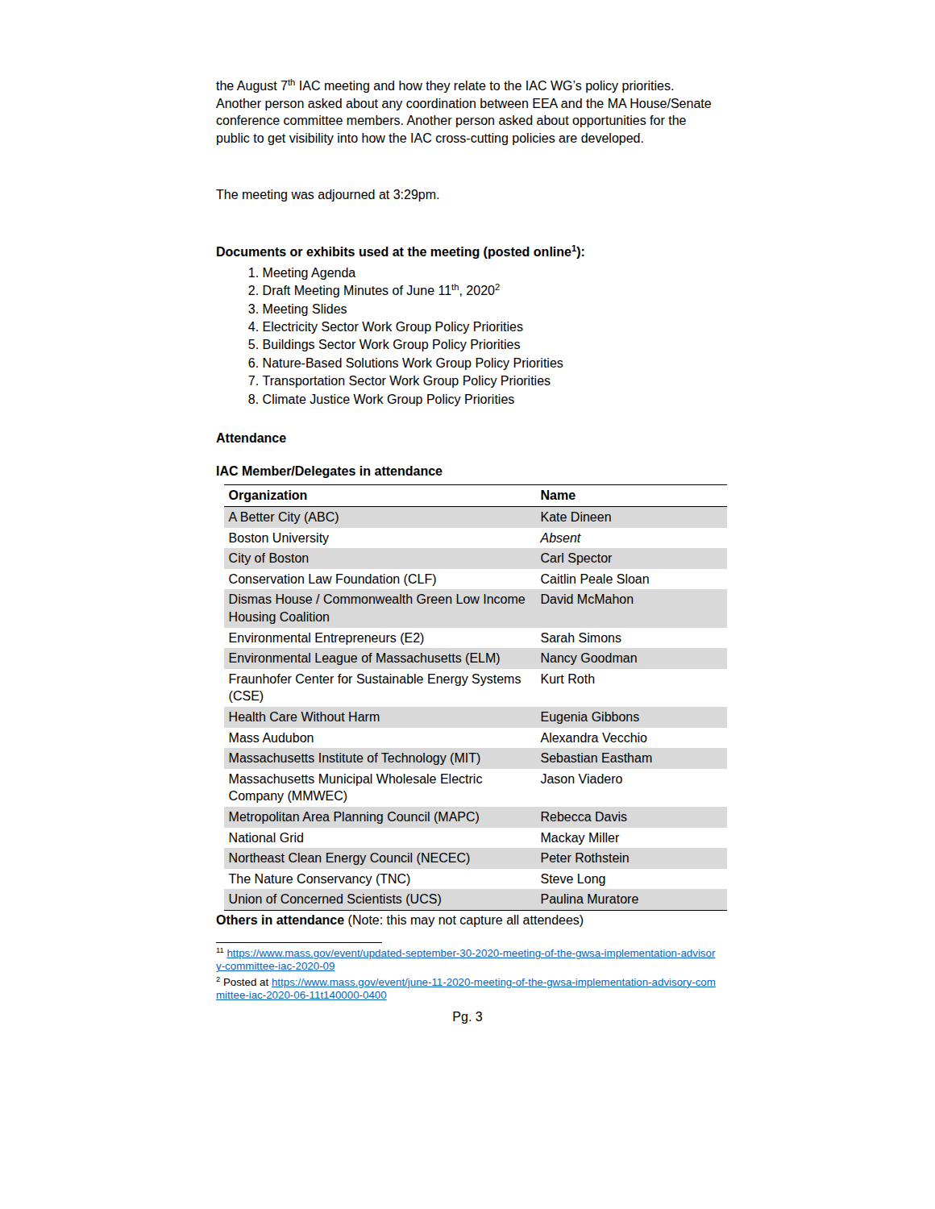the August 7th IAC meeting and how they relate to the IAC WG’s policy priorities. Another person asked about any coordination between EEA and the MA House/Senate conference committee members. Another person asked about opportunities for the public to get visibility into how the IAC cross-cutting policies are developed.
The meeting was adjourned at 3:29pm.
Documents or exhibits used at the meeting (posted online1):
Meeting Agenda
Draft Meeting Minutes of June 11th, 20202
Meeting Slides
Electricity Sector Work Group Policy Priorities
Buildings Sector Work Group Policy Priorities
Nature-Based Solutions Work Group Policy Priorities
Transportation Sector Work Group Policy Priorities
Climate Justice Work Group Policy Priorities
Attendance
IAC Member/Delegates in attendance
| Organization | Name |
| A Better City (ABC) | Kate Dineen |
| Boston University | Absent |
| City of Boston | Carl Spector |
| Conservation Law Foundation (CLF) | Caitlin Peale Sloan |
| Dismas House / Commonwealth Green Low Income Housing Coalition | David McMahon |
| Environmental Entrepreneurs (E2) | Sarah Simons |
| Environmental League of Massachusetts (ELM) | Nancy Goodman |
| Fraunhofer Center for Sustainable Energy Systems (CSE) | Kurt Roth |
| Health Care Without Harm | Eugenia Gibbons |
| Mass Audubon | Alexandra Vecchio |
| Massachusetts Institute of Technology (MIT) | Sebastian Eastham |
| Massachusetts Municipal Wholesale Electric Company (MMWEC) | Jason Viadero |
| Metropolitan Area Planning Council (MAPC) | Rebecca Davis |
| National Grid | Mackay Miller |
| Northeast Clean Energy Council (NECEC) | Peter Rothstein |
| The Nature Conservancy (TNC) | Steve Long |
| Union of Concerned Scientists (UCS) | Paulina Muratore |
Others in attendance (Note: this may not capture all attendees)
11 https://www.mass.gov/event/updated-september-30-2020-meeting-of-the-gwsa-implementation-advisory-committee-iac-2020-09
2 Posted at https://www.mass.gov/event/june-11-2020-meeting-of-the-gwsa-implementation-advisory-committee-iac-2020-06-11t140000-0400
Pg. 3